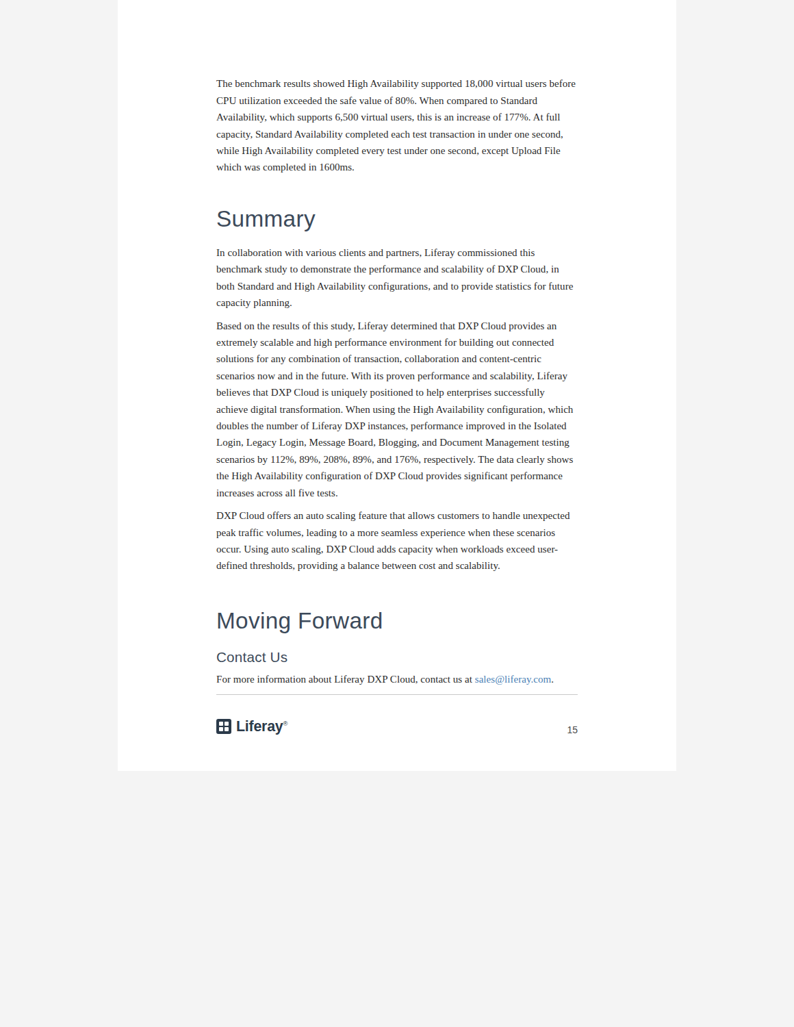The benchmark results showed High Availability supported 18,000 virtual users before CPU utilization exceeded the safe value of 80%. When compared to Standard Availability, which supports 6,500 virtual users, this is an increase of 177%. At full capacity, Standard Availability completed each test transaction in under one second, while High Availability completed every test under one second, except Upload File which was completed in 1600ms.
Summary
In collaboration with various clients and partners, Liferay commissioned this benchmark study to demonstrate the performance and scalability of DXP Cloud, in both Standard and High Availability configurations, and to provide statistics for future capacity planning.
Based on the results of this study, Liferay determined that DXP Cloud provides an extremely scalable and high performance environment for building out connected solutions for any combination of transaction, collaboration and content-centric scenarios now and in the future. With its proven performance and scalability, Liferay believes that DXP Cloud is uniquely positioned to help enterprises successfully achieve digital transformation. When using the High Availability configuration, which doubles the number of Liferay DXP instances, performance improved in the Isolated Login, Legacy Login, Message Board, Blogging, and Document Management testing scenarios by 112%, 89%, 208%, 89%, and 176%, respectively. The data clearly shows the High Availability configuration of DXP Cloud provides significant performance increases across all five tests.
DXP Cloud offers an auto scaling feature that allows customers to handle unexpected peak traffic volumes, leading to a more seamless experience when these scenarios occur. Using auto scaling, DXP Cloud adds capacity when workloads exceed user-defined thresholds, providing a balance between cost and scalability.
Moving Forward
Contact Us
For more information about Liferay DXP Cloud, contact us at sales@liferay.com.
Liferay®
15